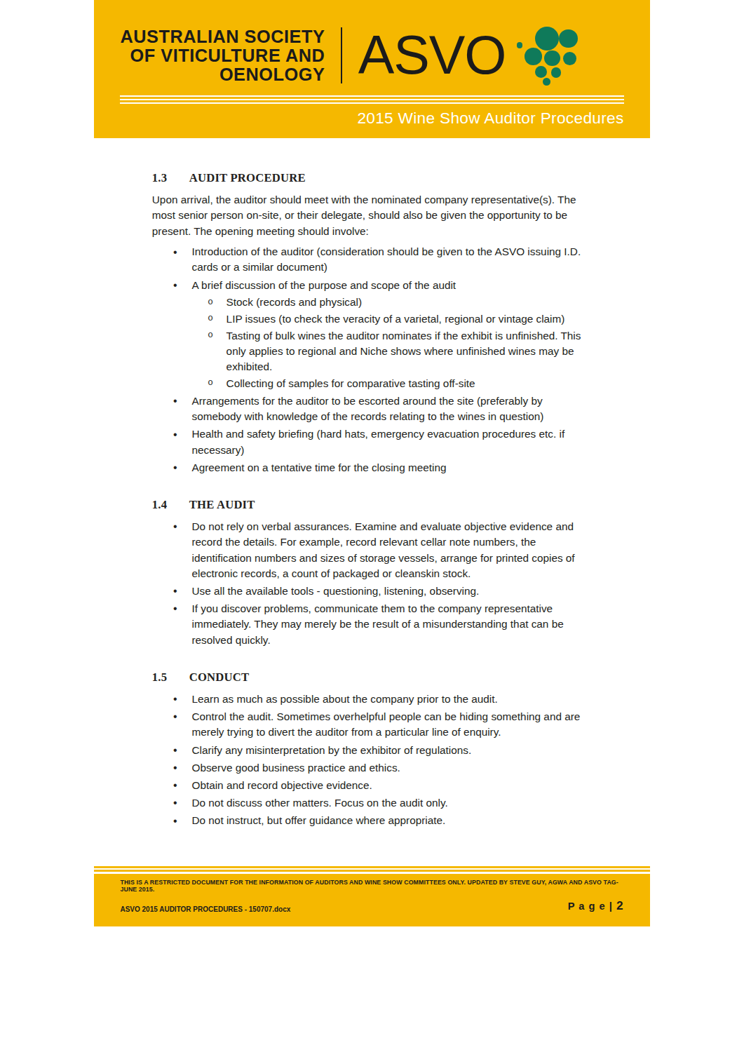Australian Society
of Viticulture and
Oenology
ASVO
2015 Wine Show Auditor Procedures
1.3 AUDIT PROCEDURE
Upon arrival, the auditor should meet with the nominated company representative(s). The most senior person on-site, or their delegate, should also be given the opportunity to be present. The opening meeting should involve:
Introduction of the auditor (consideration should be given to the ASVO issuing I.D. cards or a similar document)
A brief discussion of the purpose and scope of the audit
Stock (records and physical)
LIP issues (to check the veracity of a varietal, regional or vintage claim)
Tasting of bulk wines the auditor nominates if the exhibit is unfinished. This only applies to regional and Niche shows where unfinished wines may be exhibited.
Collecting of samples for comparative tasting off-site
Arrangements for the auditor to be escorted around the site (preferably by somebody with knowledge of the records relating to the wines in question)
Health and safety briefing (hard hats, emergency evacuation procedures etc. if necessary)
Agreement on a tentative time for the closing meeting
1.4 THE AUDIT
Do not rely on verbal assurances. Examine and evaluate objective evidence and record the details. For example, record relevant cellar note numbers, the identification numbers and sizes of storage vessels, arrange for printed copies of electronic records, a count of packaged or cleanskin stock.
Use all the available tools - questioning, listening, observing.
If you discover problems, communicate them to the company representative immediately. They may merely be the result of a misunderstanding that can be resolved quickly.
1.5 CONDUCT
Learn as much as possible about the company prior to the audit.
Control the audit. Sometimes overhelpful people can be hiding something and are merely trying to divert the auditor from a particular line of enquiry.
Clarify any misinterpretation by the exhibitor of regulations.
Observe good business practice and ethics.
Obtain and record objective evidence.
Do not discuss other matters. Focus on the audit only.
Do not instruct, but offer guidance where appropriate.
THIS IS A RESTRICTED DOCUMENT FOR THE INFORMATION OF AUDITORS AND WINE SHOW COMMITTEES ONLY. UPDATED BY STEVE GUY, AGWA AND ASVO TAG- JUNE 2015.
ASVO 2015 AUDITOR PROCEDURES - 150707.docx
P a g e | 2